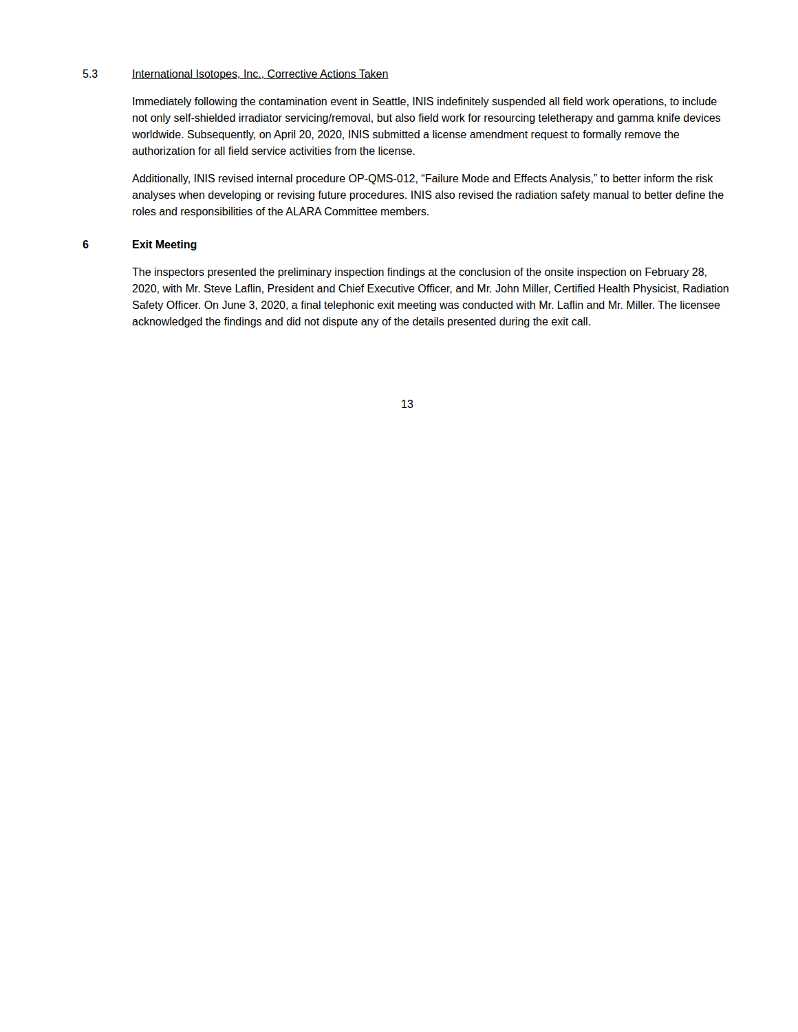5.3 International Isotopes, Inc., Corrective Actions Taken
Immediately following the contamination event in Seattle, INIS indefinitely suspended all field work operations, to include not only self-shielded irradiator servicing/removal, but also field work for resourcing teletherapy and gamma knife devices worldwide. Subsequently, on April 20, 2020, INIS submitted a license amendment request to formally remove the authorization for all field service activities from the license.
Additionally, INIS revised internal procedure OP-QMS-012, “Failure Mode and Effects Analysis,” to better inform the risk analyses when developing or revising future procedures. INIS also revised the radiation safety manual to better define the roles and responsibilities of the ALARA Committee members.
6 Exit Meeting
The inspectors presented the preliminary inspection findings at the conclusion of the onsite inspection on February 28, 2020, with Mr. Steve Laflin, President and Chief Executive Officer, and Mr. John Miller, Certified Health Physicist, Radiation Safety Officer. On June 3, 2020, a final telephonic exit meeting was conducted with Mr. Laflin and Mr. Miller. The licensee acknowledged the findings and did not dispute any of the details presented during the exit call.
13